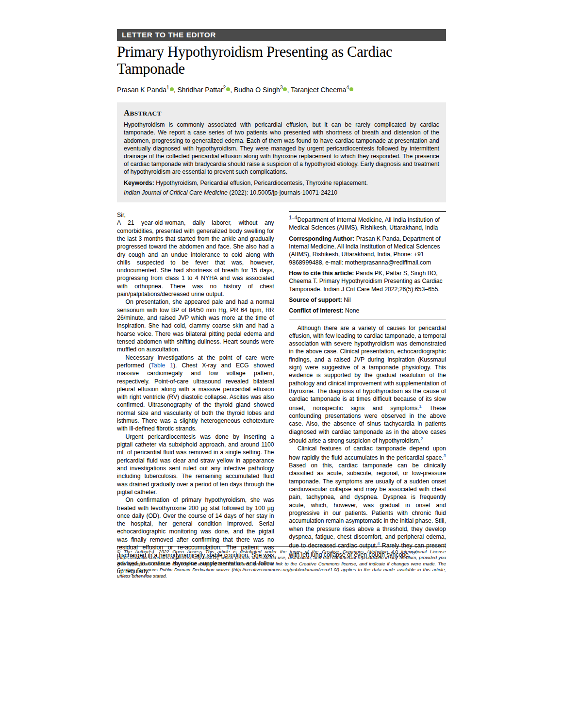LETTER TO THE EDITOR
Primary Hypothyroidism Presenting as Cardiac Tamponade
Prasan K Panda1 , Shridhar Pattar2 , Budha O Singh3 , Taranjeet Cheema4
ABSTRACT
Hypothyroidism is commonly associated with pericardial effusion, but it can be rarely complicated by cardiac tamponade. We report a case series of two patients who presented with shortness of breath and distension of the abdomen, progressing to generalized edema. Each of them was found to have cardiac tamponade at presentation and eventually diagnosed with hypothyroidism. They were managed by urgent pericardiocentesis followed by intermittent drainage of the collected pericardial effusion along with thyroxine replacement to which they responded. The presence of cardiac tamponade with bradycardia should raise a suspicion of a hypothyroid etiology. Early diagnosis and treatment of hypothyroidism are essential to prevent such complications.
Keywords: Hypothyroidism, Pericardial effusion, Pericardiocentesis, Thyroxine replacement.
Indian Journal of Critical Care Medicine (2022): 10.5005/jp-journals-10071-24210
Sir,
A 21 year-old-woman, daily laborer, without any comorbidities, presented with generalized body swelling for the last 3 months that started from the ankle and gradually progressed toward the abdomen and face. She also had a dry cough and an undue intolerance to cold along with chills suspected to be fever that was, however, undocumented. She had shortness of breath for 15 days, progressing from class 1 to 4 NYHA and was associated with orthopnea. There was no history of chest pain/palpitations/decreased urine output.
On presentation, she appeared pale and had a normal sensorium with low BP of 84/50 mm Hg, PR 64 bpm, RR 26/minute, and raised JVP which was more at the time of inspiration. She had cold, clammy coarse skin and had a hoarse voice. There was bilateral pitting pedal edema and tensed abdomen with shifting dullness. Heart sounds were muffled on auscultation.
Necessary investigations at the point of care were performed (Table 1). Chest X-ray and ECG showed massive cardiomegaly and low voltage pattern, respectively. Point-of-care ultrasound revealed bilateral pleural effusion along with a massive pericardial effusion with right ventricle (RV) diastolic collapse. Ascites was also confirmed. Ultrasonography of the thyroid gland showed normal size and vascularity of both the thyroid lobes and isthmus. There was a slightly heterogeneous echotexture with ill-defined fibrotic strands.
Urgent pericardiocentesis was done by inserting a pigtail catheter via subxiphoid approach, and around 1100 mL of pericardial fluid was removed in a single setting. The pericardial fluid was clear and straw yellow in appearance and investigations sent ruled out any infective pathology including tuberculosis. The remaining accumulated fluid was drained gradually over a period of ten days through the pigtail catheter.
On confirmation of primary hypothyroidism, she was treated with levothyroxine 200 µg stat followed by 100 µg once daily (OD). Over the course of 14 days of her stay in the hospital, her general condition improved. Serial echocardiographic monitoring was done, and the pigtail was finally removed after confirming that there was no residual effusion or re-accumulation. The patient was discharged in a hemodynamically stable condition. She was advised to continue thyroxine supplementation and follow up regularly.
1–4Department of Internal Medicine, All India Institution of Medical Sciences (AIIMS), Rishikesh, Uttarakhand, India
Corresponding Author: Prasan K Panda, Department of Internal Medicine, All India Institution of Medical Sciences (AIIMS), Rishikesh, Uttarakhand, India, Phone: +91 9868999488, e-mail: motherprasanna@rediffmail.com
How to cite this article: Panda PK, Pattar S, Singh BO, Cheema T. Primary Hypothyroidism Presenting as Cardiac Tamponade. Indian J Crit Care Med 2022;26(5):653–655.
Source of support: Nil
Conflict of interest: None
Although there are a variety of causes for pericardial effusion, with few leading to cardiac tamponade, a temporal association with severe hypothyroidism was demonstrated in the above case. Clinical presentation, echocardiographic findings, and a raised JVP during inspiration (Kussmaul sign) were suggestive of a tamponade physiology. This evidence is supported by the gradual resolution of the pathology and clinical improvement with supplementation of thyroxine. The diagnosis of hypothyroidism as the cause of cardiac tamponade is at times difficult because of its slow onset, nonspecific signs and symptoms.1 These confounding presentations were observed in the above case. Also, the absence of sinus tachycardia in patients diagnosed with cardiac tamponade as in the above cases should arise a strong suspicion of hypothyroidism.2
Clinical features of cardiac tamponade depend upon how rapidly the fluid accumulates in the pericardial space.3 Based on this, cardiac tamponade can be clinically classified as acute, subacute, regional, or low-pressure tamponade. The symptoms are usually of a sudden onset cardiovascular collapse and may be associated with chest pain, tachypnea, and dyspnea. Dyspnea is frequently acute, which, however, was gradual in onset and progressive in our patients. Patients with chronic fluid accumulation remain asymptomatic in the initial phase. Still, when the pressure rises above a threshold, they develop dyspnea, fatigue, chest discomfort, and peripheral edema, due to decreased cardiac output.4 Rarely they can present with left lung collapse or even cough syncope.5,6
© The Author(s). 2022 Open Access This article is distributed under the terms of the Creative Commons Attribution 4.0 International License (https://creativecommons.org/licenses/by-nc/4.0/), which permits unrestricted use, distribution, and non-commercial reproduction in any medium, provided you give appropriate credit to the original author(s) and the source, provide a link to the Creative Commons license, and indicate if changes were made. The Creative Commons Public Domain Dedication waiver (http://creativecommons.org/publicdomain/zero/1.0/) applies to the data made available in this article, unless otherwise stated.